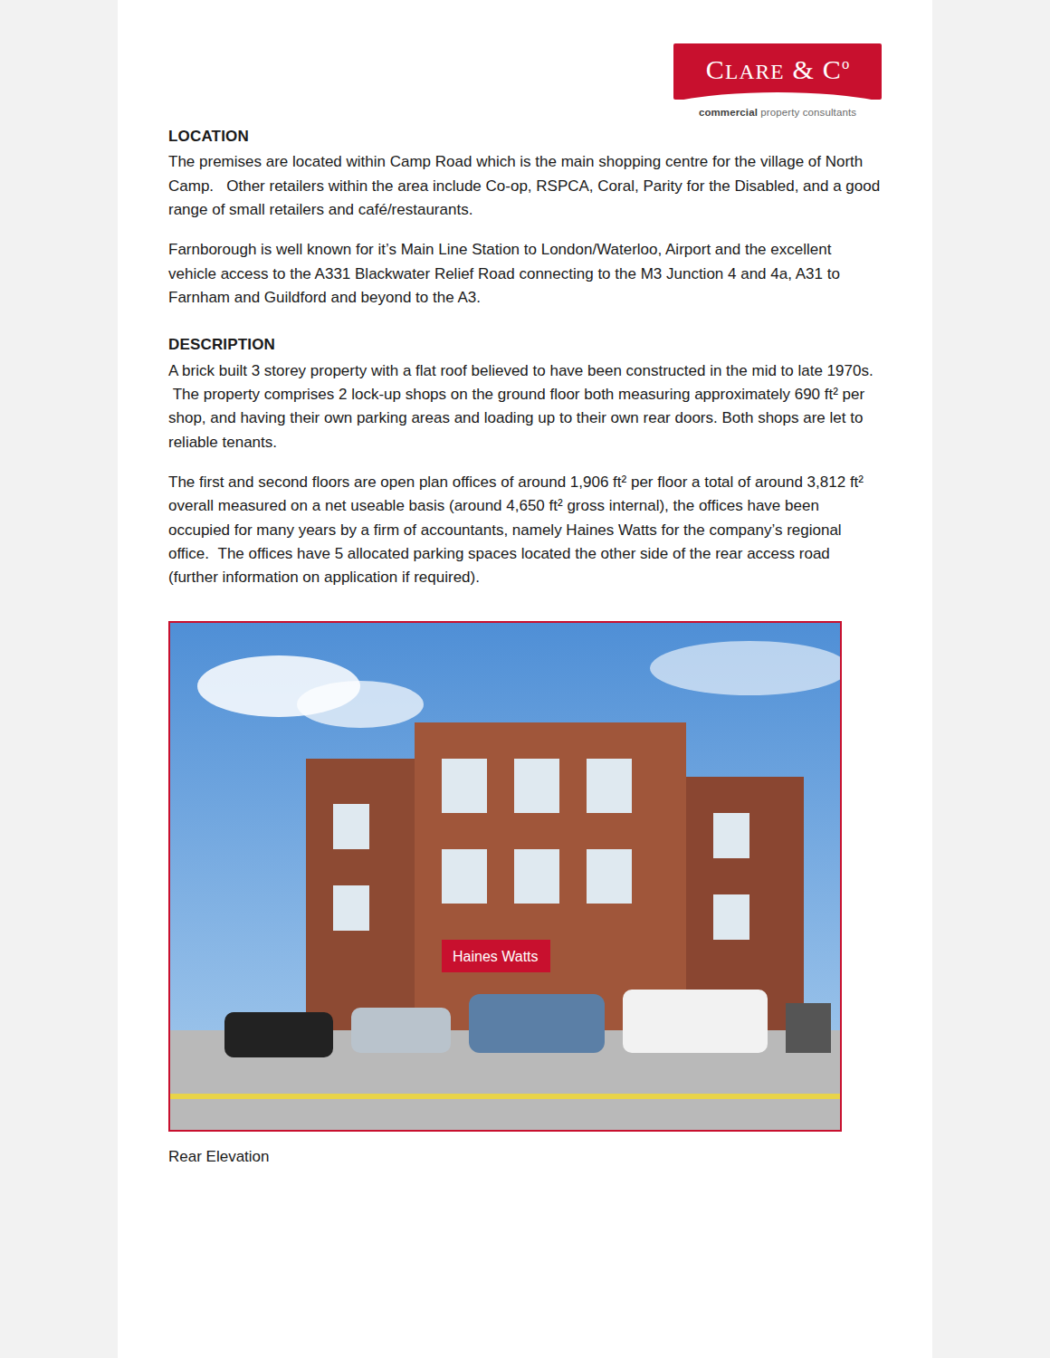CLARE & Co
commercial property consultants
LOCATION
The premises are located within Camp Road which is the main shopping centre for the village of North Camp. Other retailers within the area include Co-op, RSPCA, Coral, Parity for the Disabled, and a good range of small retailers and café/restaurants.
Farnborough is well known for it’s Main Line Station to London/Waterloo, Airport and the excellent vehicle access to the A331 Blackwater Relief Road connecting to the M3 Junction 4 and 4a, A31 to Farnham and Guildford and beyond to the A3.
DESCRIPTION
A brick built 3 storey property with a flat roof believed to have been constructed in the mid to late 1970s. The property comprises 2 lock-up shops on the ground floor both measuring approximately 690 ft² per shop, and having their own parking areas and loading up to their own rear doors. Both shops are let to reliable tenants.
The first and second floors are open plan offices of around 1,906 ft² per floor a total of around 3,812 ft² overall measured on a net useable basis (around 4,650 ft² gross internal), the offices have been occupied for many years by a firm of accountants, namely Haines Watts for the company’s regional office. The offices have 5 allocated parking spaces located the other side of the rear access road (further information on application if required).
Rear Elevation